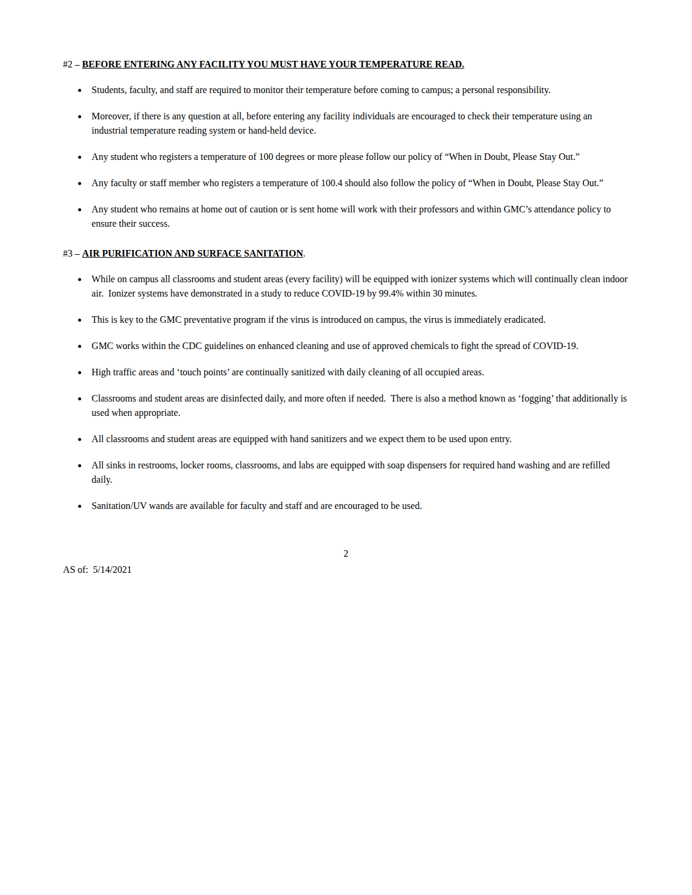#2 – BEFORE ENTERING ANY FACILITY YOU MUST HAVE YOUR TEMPERATURE READ.
Students, faculty, and staff are required to monitor their temperature before coming to campus; a personal responsibility.
Moreover, if there is any question at all, before entering any facility individuals are encouraged to check their temperature using an industrial temperature reading system or hand-held device.
Any student who registers a temperature of 100 degrees or more please follow our policy of “When in Doubt, Please Stay Out.”
Any faculty or staff member who registers a temperature of 100.4 should also follow the policy of “When in Doubt, Please Stay Out.”
Any student who remains at home out of caution or is sent home will work with their professors and within GMC’s attendance policy to ensure their success.
#3 – AIR PURIFICATION AND SURFACE SANITATION.
While on campus all classrooms and student areas (every facility) will be equipped with ionizer systems which will continually clean indoor air. Ionizer systems have demonstrated in a study to reduce COVID-19 by 99.4% within 30 minutes.
This is key to the GMC preventative program if the virus is introduced on campus, the virus is immediately eradicated.
GMC works within the CDC guidelines on enhanced cleaning and use of approved chemicals to fight the spread of COVID-19.
High traffic areas and ‘touch points’ are continually sanitized with daily cleaning of all occupied areas.
Classrooms and student areas are disinfected daily, and more often if needed. There is also a method known as ‘fogging’ that additionally is used when appropriate.
All classrooms and student areas are equipped with hand sanitizers and we expect them to be used upon entry.
All sinks in restrooms, locker rooms, classrooms, and labs are equipped with soap dispensers for required hand washing and are refilled daily.
Sanitation/UV wands are available for faculty and staff and are encouraged to be used.
2
AS of: 5/14/2021